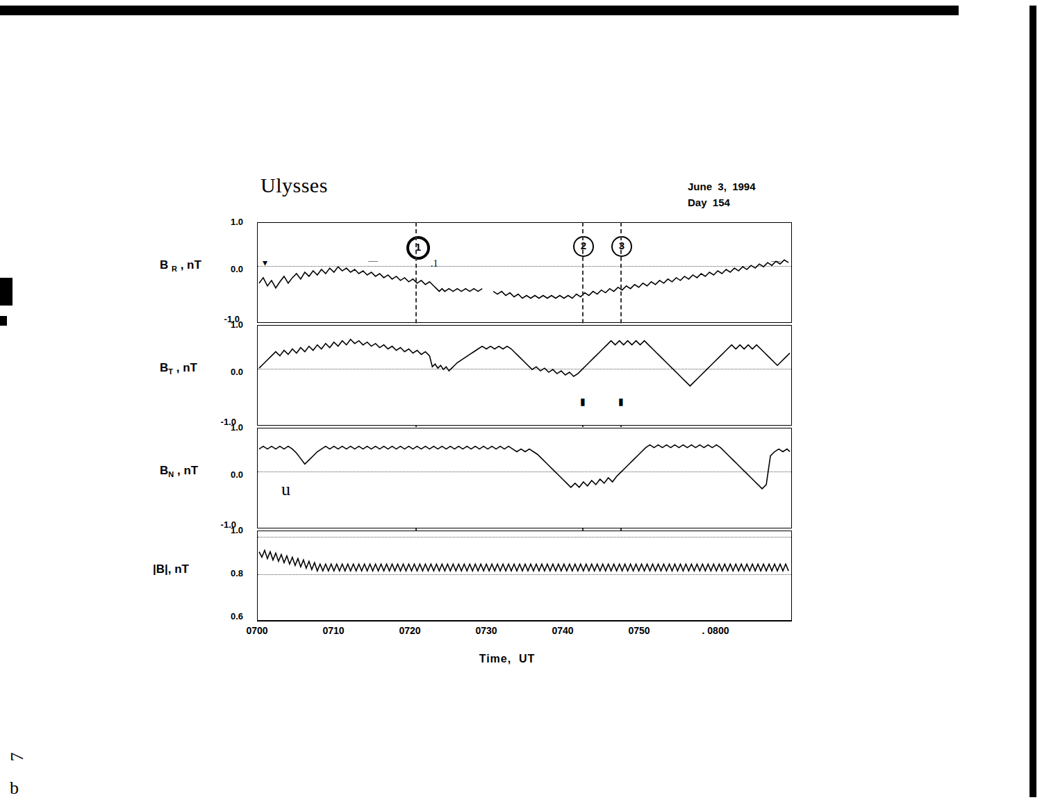Ulysses
June 3, 1994
Day 154
1.0
0.0
-1.0
B R , nT
1
2
3
▾
—
—
.1
1.0
0.0
-1.0
BT , nT
▮
▮
1.0
0.0
-1.0
BN , nT
u
1.0
0.8
0.6
|B|, nT
0700
0710
0720
0730
0740
0750
. 0800
Time, UT
7
b